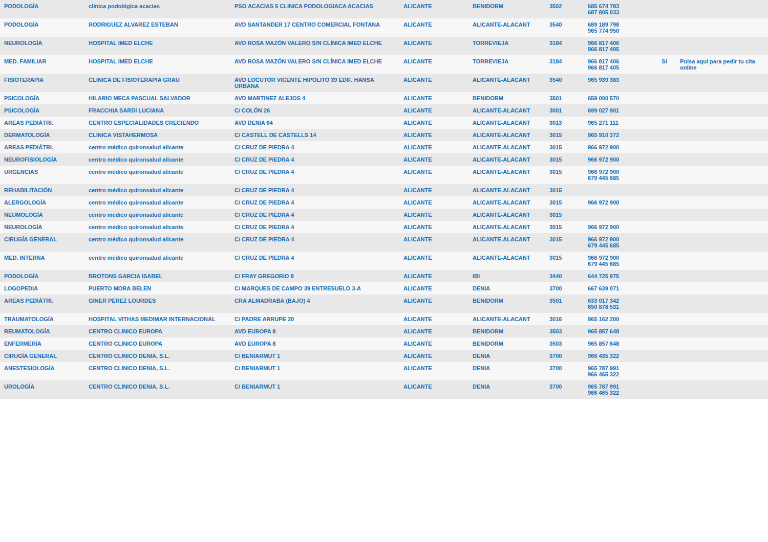| PODOLOGÍA | clínica podológica acacias | PSO ACACIAS 5 CLINICA PODOLOGIACA ACACIAS | ALICANTE | BENIDORM | 3502 | 685 674 783 687 805 033 | | |
| PODOLOGÍA | RODRIGUEZ ALVAREZ ESTEBAN | AVD SANTANDER 17 CENTRO COMERCIAL FONTANA | ALICANTE | ALICANTE-ALACANT | 3540 | 689 189 798 965 774 950 | | |
| NEUROLOGÍA | HOSPITAL IMED ELCHE | AVD ROSA MAZÓN VALERO S/N CLÍNICA IMED ELCHE | ALICANTE | TORREVIEJA | 3184 | 966 817 406 966 817 405 | | |
| MED. FAMILIAR | HOSPITAL IMED ELCHE | AVD ROSA MAZÓN VALERO S/N CLÍNICA IMED ELCHE | ALICANTE | TORREVIEJA | 3184 | 966 817 406 966 817 405 | SI | Pulsa aquí para pedir tu cita online |
| FISIOTERAPIA | CLINICA DE FISIOTERAPIA GRAU | AVD LOCUTOR VICENTE HIPOLITO 39 EDIF. HANSA URBANA | ALICANTE | ALICANTE-ALACANT | 3540 | 965 939 383 | | |
| PSICOLOGÍA | HILARIO MECA PASCUAL SALVADOR | AVD MARTINEZ ALEJOS 4 | ALICANTE | BENIDORM | 3501 | 659 000 570 | | |
| PSICOLOGÍA | FRACCHIA SARDI LUCIANA | C/ COLÓN 26 | ALICANTE | ALICANTE-ALACANT | 3001 | 699 027 901 | | |
| AREAS PEDIÁTRI. | CENTRO ESPECIALIDADES CRECIENDO | AVD DENIA 64 | ALICANTE | ALICANTE-ALACANT | 3013 | 965 271 111 | | |
| DERMATOLOGÍA | CLINICA VISTAHERMOSA | C/ CASTELL DE CASTELLS 14 | ALICANTE | ALICANTE-ALACANT | 3015 | 965 910 372 | | |
| AREAS PEDIÁTRI. | centro médico quironsalud alicante | C/ CRUZ DE PIEDRA 4 | ALICANTE | ALICANTE-ALACANT | 3015 | 966 972 900 | | |
| NEUROFISIOLOGÍA | centro médico quironsalud alicante | C/ CRUZ DE PIEDRA 4 | ALICANTE | ALICANTE-ALACANT | 3015 | 966 972 900 | | |
| URGENCIAS | centro médico quironsalud alicante | C/ CRUZ DE PIEDRA 4 | ALICANTE | ALICANTE-ALACANT | 3015 | 966 972 900 679 445 685 | | |
| REHABILITACIÓN | centro médico quironsalud alicante | C/ CRUZ DE PIEDRA 4 | ALICANTE | ALICANTE-ALACANT | 3015 | | | |
| ALERGOLOGÍA | centro médico quironsalud alicante | C/ CRUZ DE PIEDRA 4 | ALICANTE | ALICANTE-ALACANT | 3015 | 966 972 900 | | |
| NEUMOLOGÍA | centro médico quironsalud alicante | C/ CRUZ DE PIEDRA 4 | ALICANTE | ALICANTE-ALACANT | 3015 | | | |
| NEUROLOGÍA | centro médico quironsalud alicante | C/ CRUZ DE PIEDRA 4 | ALICANTE | ALICANTE-ALACANT | 3015 | 966 972 900 | | |
| CIRUGÍA GENERAL | centro médico quironsalud alicante | C/ CRUZ DE PIEDRA 4 | ALICANTE | ALICANTE-ALACANT | 3015 | 966 972 900 679 445 685 | | |
| MED. INTERNA | centro médico quironsalud alicante | C/ CRUZ DE PIEDRA 4 | ALICANTE | ALICANTE-ALACANT | 3015 | 966 972 900 679 445 685 | | |
| PODOLOGÍA | BROTONS GARCIA ISABEL | C/ FRAY GREGORIO 8 | ALICANTE | IBI | 3440 | 644 725 975 | | |
| LOGOPEDIA | PUERTO MORA BELEN | C/ MARQUES DE CAMPO 39 ENTRESUELO 3-A | ALICANTE | DENIA | 3700 | 667 639 071 | | |
| AREAS PEDIÁTRI. | GINER PEREZ LOURDES | CRA ALMADRABA (BAJO) 4 | ALICANTE | BENIDORM | 3501 | 633 017 342 650 878 531 | | |
| TRAUMATOLOGÍA | HOSPITAL VITHAS MEDIMAR INTERNACIONAL | C/ PADRE ARRUPE 20 | ALICANTE | ALICANTE-ALACANT | 3016 | 965 162 200 | | |
| REUMATOLOGÍA | CENTRO CLINICO EUROPA | AVD EUROPA 8 | ALICANTE | BENIDORM | 3503 | 965 857 648 | | |
| ENFERMERÍA | CENTRO CLINICO EUROPA | AVD EUROPA 8 | ALICANTE | BENIDORM | 3503 | 965 857 648 | | |
| CIRUGÍA GENERAL | CENTRO CLINICO DENIA, S.L. | C/ BENIARMUT 1 | ALICANTE | DENIA | 3700 | 966 435 322 | | |
| ANESTESIOLOGÍA | CENTRO CLINICO DENIA, S.L. | C/ BENIARMUT 1 | ALICANTE | DENIA | 3700 | 965 787 991 966 465 322 | | |
| UROLOGÍA | CENTRO CLINICO DENIA, S.L. | C/ BENIARMUT 1 | ALICANTE | DENIA | 3700 | 965 787 991 966 465 322 | | |